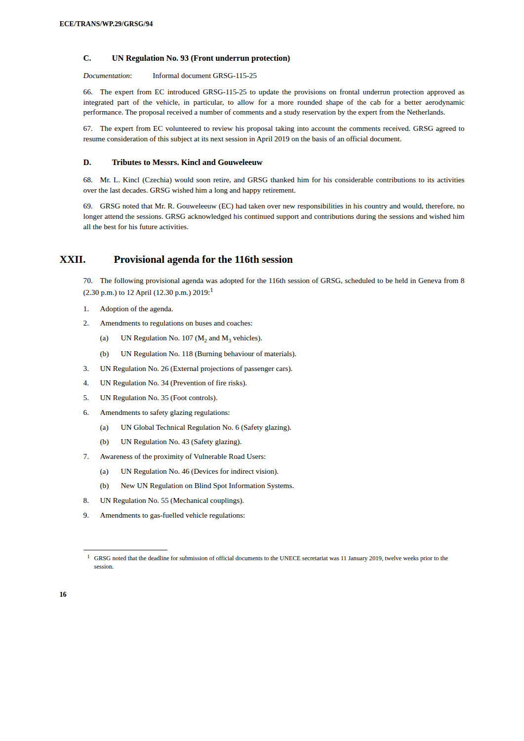ECE/TRANS/WP.29/GRSG/94
C. UN Regulation No. 93 (Front underrun protection)
Documentation: Informal document GRSG-115-25
66. The expert from EC introduced GRSG-115-25 to update the provisions on frontal underrun protection approved as integrated part of the vehicle, in particular, to allow for a more rounded shape of the cab for a better aerodynamic performance. The proposal received a number of comments and a study reservation by the expert from the Netherlands.
67. The expert from EC volunteered to review his proposal taking into account the comments received. GRSG agreed to resume consideration of this subject at its next session in April 2019 on the basis of an official document.
D. Tributes to Messrs. Kincl and Gouweleeuw
68. Mr. L. Kincl (Czechia) would soon retire, and GRSG thanked him for his considerable contributions to its activities over the last decades. GRSG wished him a long and happy retirement.
69. GRSG noted that Mr. R. Gouweleeuw (EC) had taken over new responsibilities in his country and would, therefore, no longer attend the sessions. GRSG acknowledged his continued support and contributions during the sessions and wished him all the best for his future activities.
XXII. Provisional agenda for the 116th session
70. The following provisional agenda was adopted for the 116th session of GRSG, scheduled to be held in Geneva from 8 (2.30 p.m.) to 12 April (12.30 p.m.) 2019:1
1. Adoption of the agenda.
2. Amendments to regulations on buses and coaches:
(a) UN Regulation No. 107 (M2 and M3 vehicles).
(b) UN Regulation No. 118 (Burning behaviour of materials).
3. UN Regulation No. 26 (External projections of passenger cars).
4. UN Regulation No. 34 (Prevention of fire risks).
5. UN Regulation No. 35 (Foot controls).
6. Amendments to safety glazing regulations:
(a) UN Global Technical Regulation No. 6 (Safety glazing).
(b) UN Regulation No. 43 (Safety glazing).
7. Awareness of the proximity of Vulnerable Road Users:
(a) UN Regulation No. 46 (Devices for indirect vision).
(b) New UN Regulation on Blind Spot Information Systems.
8. UN Regulation No. 55 (Mechanical couplings).
9. Amendments to gas-fuelled vehicle regulations:
1 GRSG noted that the deadline for submission of official documents to the UNECE secretariat was 11 January 2019, twelve weeks prior to the session.
16